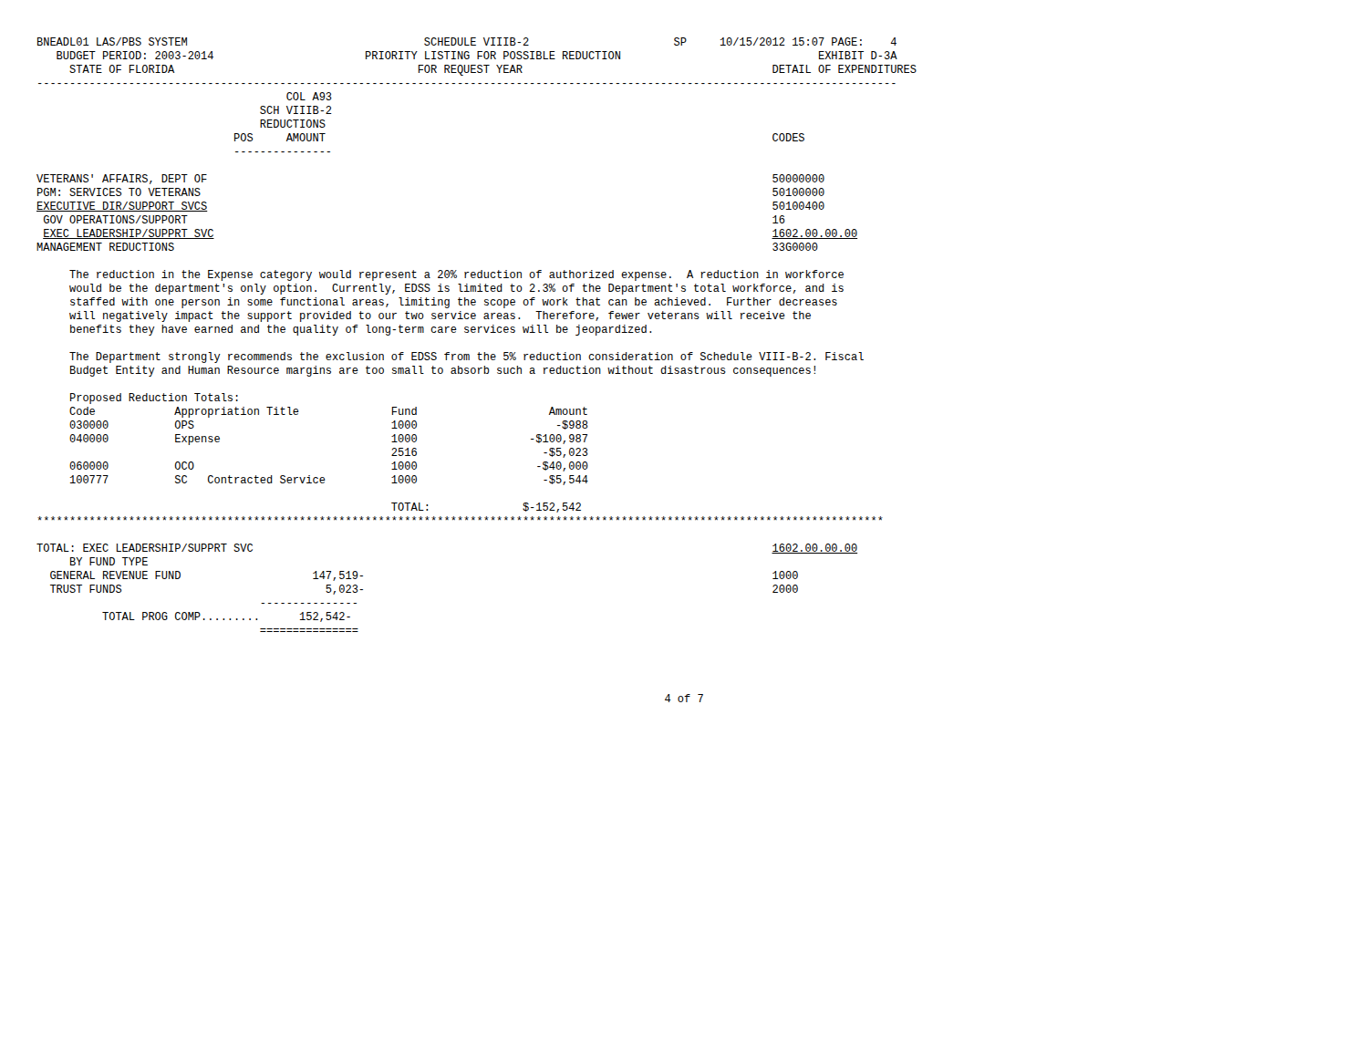BNEADL01 LAS/PBS SYSTEM                                    SCHEDULE VIIIB-2                      SP     10/15/2012 15:07 PAGE:    4
   BUDGET PERIOD: 2003-2014                       PRIORITY LISTING FOR POSSIBLE REDUCTION                              EXHIBIT D-3A
     STATE OF FLORIDA                                     FOR REQUEST YEAR                                      DETAIL OF EXPENDITURES
-----------------------------------------------------------------------------------------------------------------------------------
                                      COL A93
                                  SCH VIIIB-2
                                  REDUCTIONS
                              POS     AMOUNT                                                                    CODES
                              ---------------

VETERANS' AFFAIRS, DEPT OF                                                                                      50000000
PGM: SERVICES TO VETERANS                                                                                       50100000
EXECUTIVE DIR/SUPPORT SVCS                                                                                      50100400
 GOV OPERATIONS/SUPPORT                                                                                         16
 EXEC LEADERSHIP/SUPPRT SVC                                                                                     1602.00.00.00
MANAGEMENT REDUCTIONS                                                                                           33G0000

     The reduction in the Expense category would represent a 20% reduction of authorized expense.  A reduction in workforce
     would be the department's only option.  Currently, EDSS is limited to 2.3% of the Department's total workforce, and is
     staffed with one person in some functional areas, limiting the scope of work that can be achieved.  Further decreases
     will negatively impact the support provided to our two service areas.  Therefore, fewer veterans will receive the
     benefits they have earned and the quality of long-term care services will be jeopardized.

     The Department strongly recommends the exclusion of EDSS from the 5% reduction consideration of Schedule VIII-B-2. Fiscal
     Budget Entity and Human Resource margins are too small to absorb such a reduction without disastrous consequences!

     Proposed Reduction Totals:
     Code            Appropriation Title              Fund                    Amount
     030000          OPS                              1000                     -$988
     040000          Expense                          1000                 -$100,987
                                                      2516                   -$5,023
     060000          OCO                              1000                  -$40,000
     100777          SC   Contracted Service          1000                   -$5,544

                                                      TOTAL:              $-152,542
*********************************************************************************************************************************

TOTAL: EXEC LEADERSHIP/SUPPRT SVC                                                                               1602.00.00.00
     BY FUND TYPE
  GENERAL REVENUE FUND                    147,519-                                                              1000
  TRUST FUNDS                               5,023-                                                              2000
                                  ---------------
          TOTAL PROG COMP.........      152,542-
                                  ===============
4 of 7